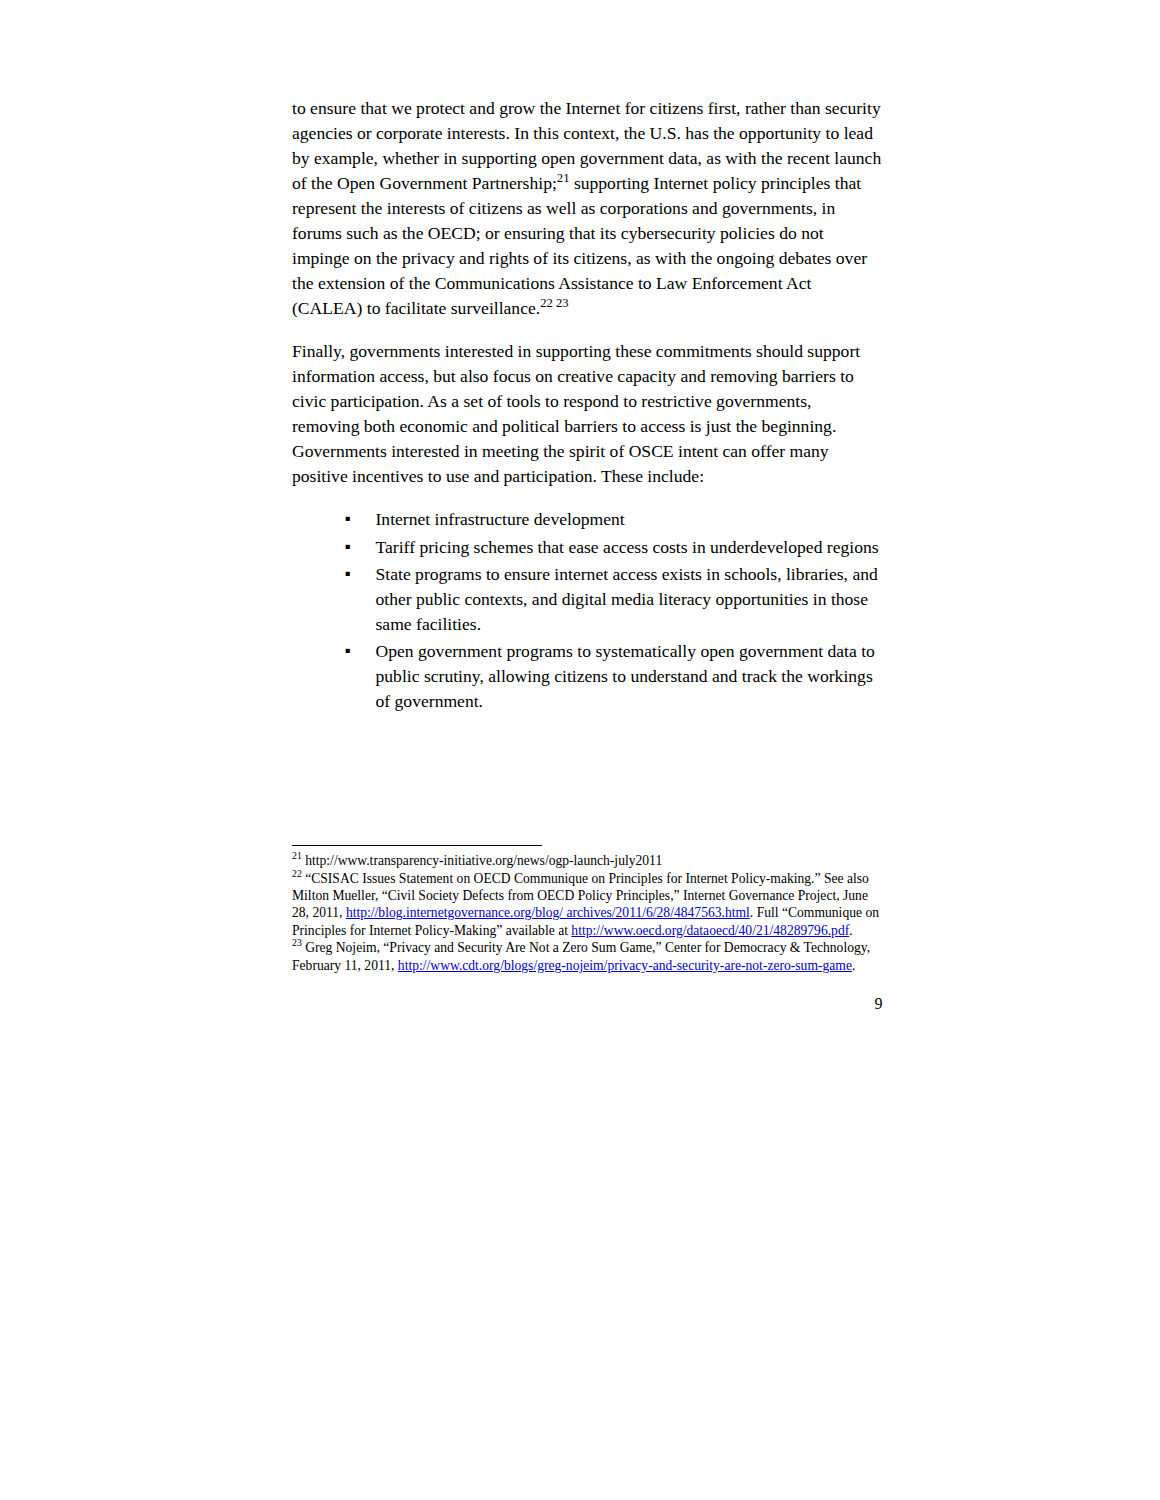to ensure that we protect and grow the Internet for citizens first, rather than security agencies or corporate interests. In this context, the U.S. has the opportunity to lead by example, whether in supporting open government data, as with the recent launch of the Open Government Partnership;21 supporting Internet policy principles that represent the interests of citizens as well as corporations and governments, in forums such as the OECD; or ensuring that its cybersecurity policies do not impinge on the privacy and rights of its citizens, as with the ongoing debates over the extension of the Communications Assistance to Law Enforcement Act (CALEA) to facilitate surveillance.22 23
Finally, governments interested in supporting these commitments should support information access, but also focus on creative capacity and removing barriers to civic participation. As a set of tools to respond to restrictive governments, removing both economic and political barriers to access is just the beginning. Governments interested in meeting the spirit of OSCE intent can offer many positive incentives to use and participation. These include:
Internet infrastructure development
Tariff pricing schemes that ease access costs in underdeveloped regions
State programs to ensure internet access exists in schools, libraries, and other public contexts, and digital media literacy opportunities in those same facilities.
Open government programs to systematically open government data to public scrutiny, allowing citizens to understand and track the workings of government.
21 http://www.transparency-initiative.org/news/ogp-launch-july2011
22 “CSISAC Issues Statement on OECD Communique on Principles for Internet Policy-making.” See also Milton Mueller, “Civil Society Defects from OECD Policy Principles,” Internet Governance Project, June 28, 2011, http://blog.internetgovernance.org/blog/ archives/2011/6/28/4847563.html. Full “Communique on Principles for Internet Policy-Making” available at http://www.oecd.org/dataoecd/40/21/48289796.pdf.
23 Greg Nojeim, “Privacy and Security Are Not a Zero Sum Game,” Center for Democracy & Technology, February 11, 2011, http://www.cdt.org/blogs/greg-nojeim/privacy-and-security-are-not-zero-sum-game.
9